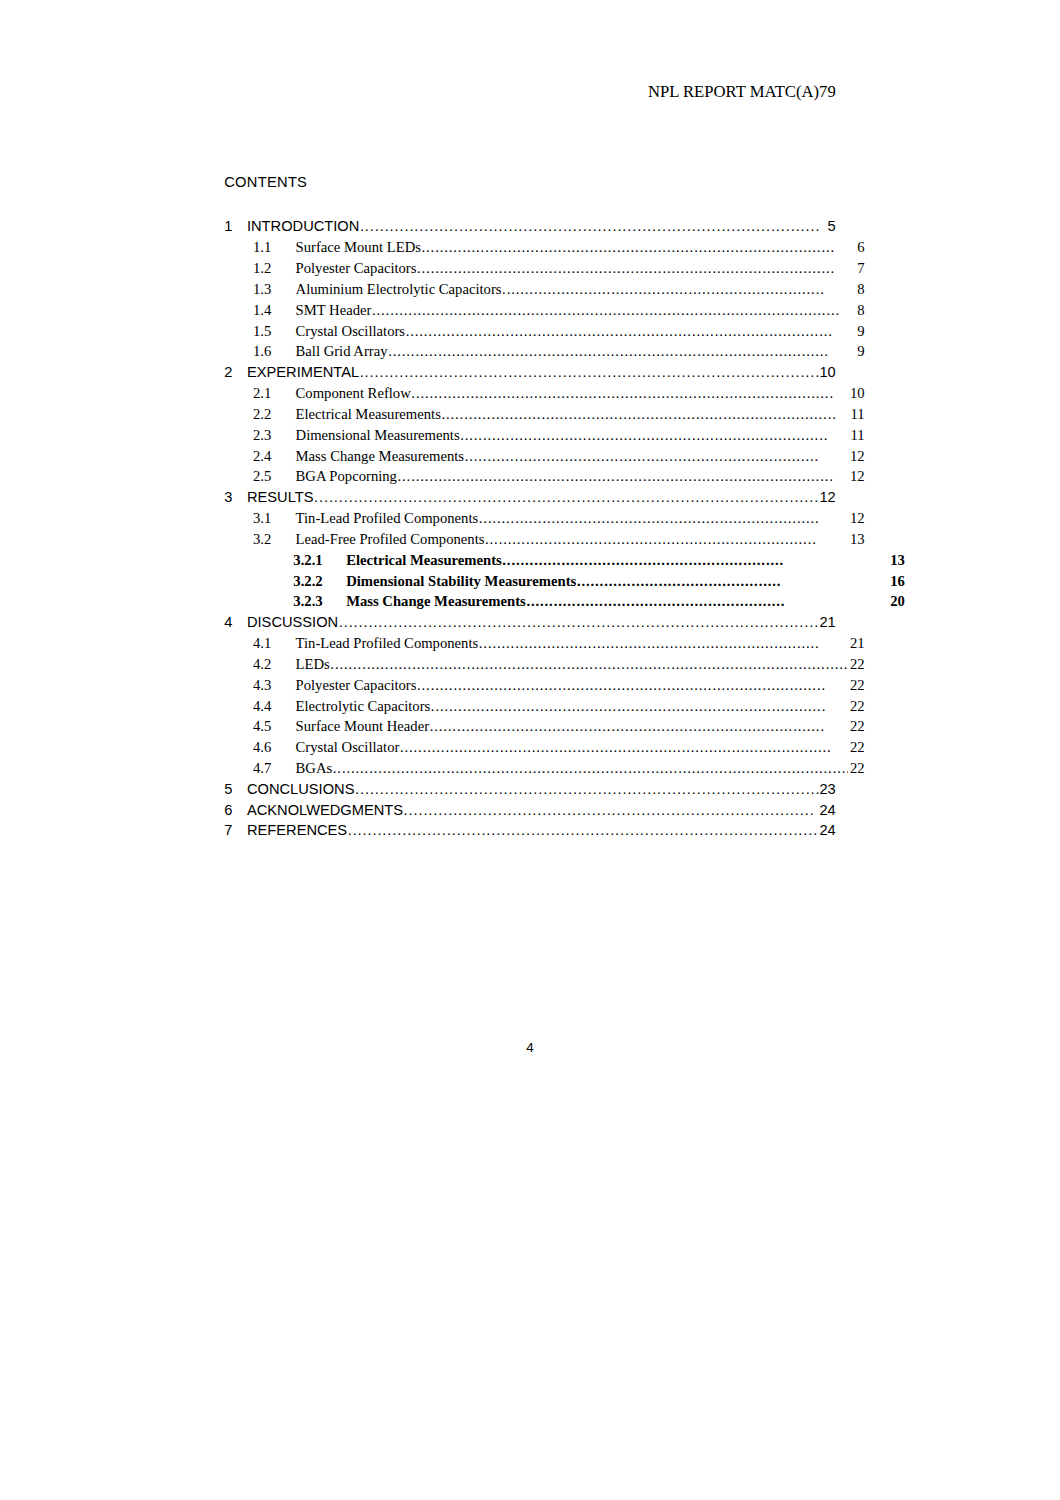NPL REPORT MATC(A)79
CONTENTS
1 INTRODUCTION ................................................................................................. 5
1.1 Surface Mount LEDs ........................................................................................... 6
1.2 Polyester Capacitors ............................................................................................ 7
1.3 Aluminium Electrolytic Capacitors ....................................................................... 8
1.4 SMT Header ....................................................................................................... 8
1.5 Crystal Oscillators .............................................................................................. 9
1.6 Ball Grid Array ................................................................................................. 9
2 EXPERIMENTAL .............................................................................................. 10
2.1 Component Reflow ............................................................................................. 10
2.2 Electrical Measurements ....................................................................................... 11
2.3 Dimensional Measurements ................................................................................. 11
2.4 Mass Change Measurements .............................................................................. 12
2.5 BGA Popcorning ................................................................................................ 12
3 RESULTS ......................................................................................................... 12
3.1 Tin-Lead Profiled Components ........................................................................... 12
3.2 Lead-Free Profiled Components ......................................................................... 13
3.2.1 Electrical Measurements .............................................................. 13
3.2.2 Dimensional Stability Measurements ............................................. 16
3.2.3 Mass Change Measurements ......................................................... 20
4 DISCUSSION .................................................................................................... 21
4.1 Tin-Lead Profiled Components ........................................................................... 21
4.2 LEDs ..................................................................................................................... 22
4.3 Polyester Capacitors .......................................................................................... 22
4.4 Electrolytic Capacitors ....................................................................................... 22
4.5 Surface Mount Header ....................................................................................... 22
4.6 Crystal Oscillator ............................................................................................... 22
4.7 BGAs .................................................................................................................... 22
5 CONCLUSIONS ................................................................................................ 23
6 ACKNOLWEDGMENTS ................................................................................... 24
7 REFERENCES .................................................................................................. 24
4